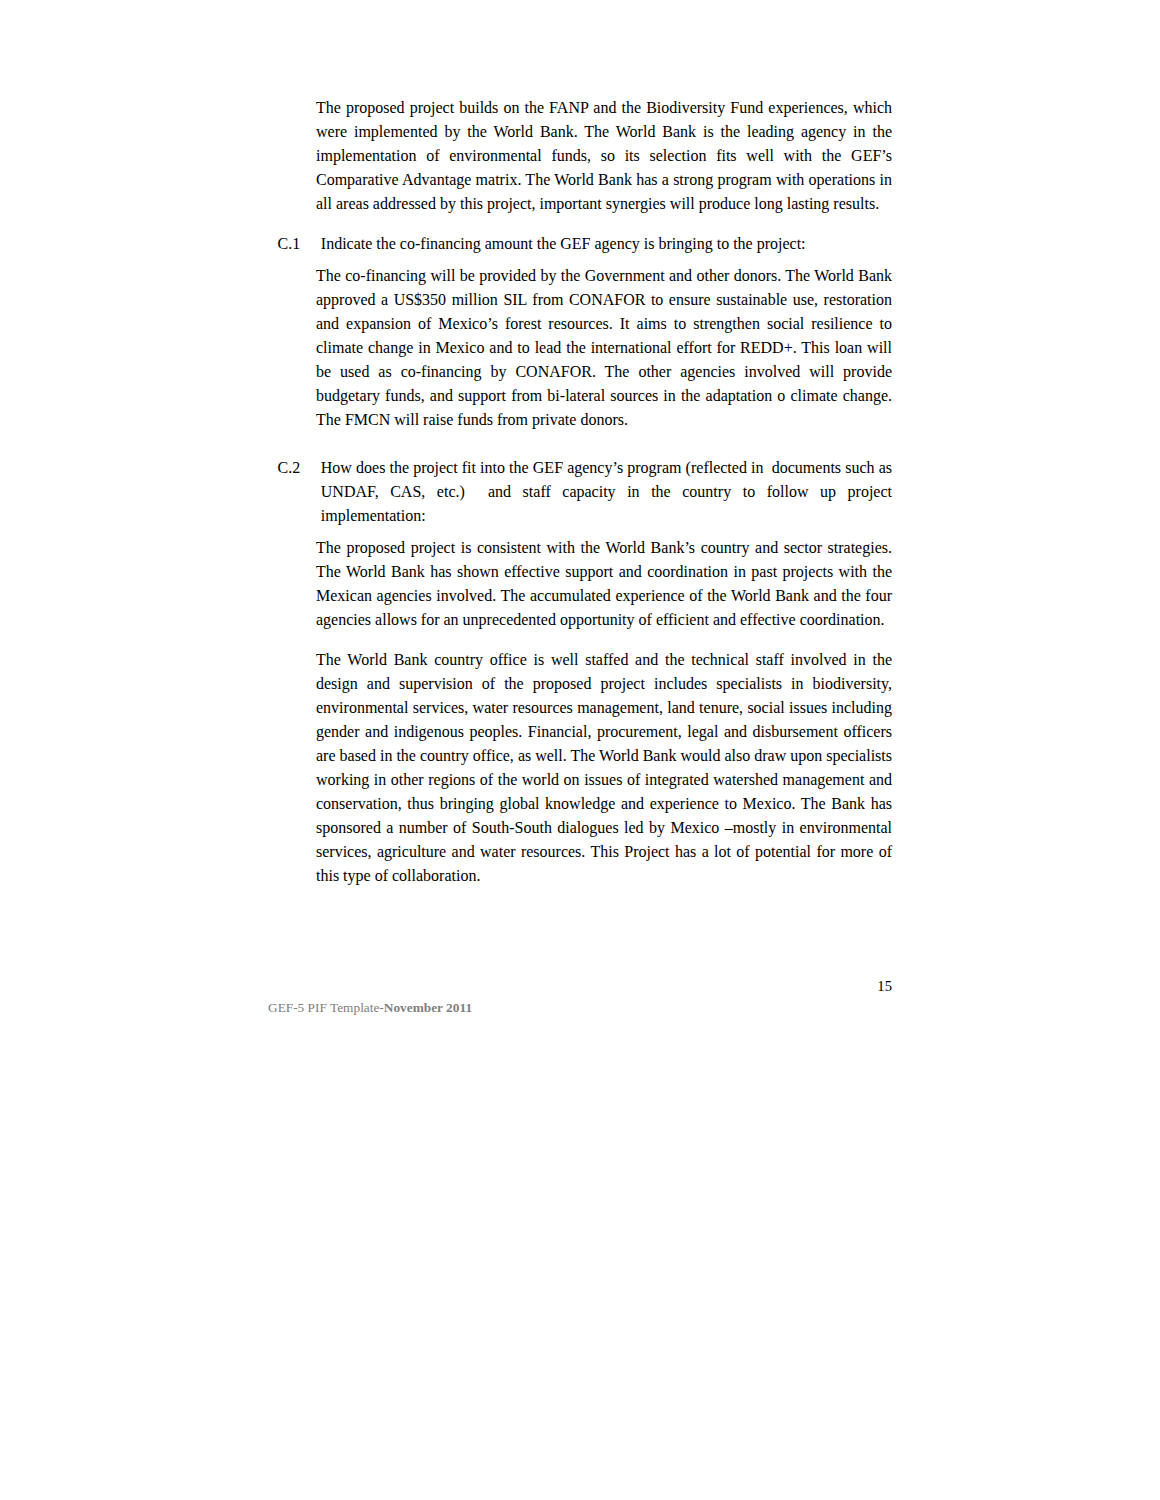The proposed project builds on the FANP and the Biodiversity Fund experiences, which were implemented by the World Bank. The World Bank is the leading agency in the implementation of environmental funds, so its selection fits well with the GEF’s Comparative Advantage matrix. The World Bank has a strong program with operations in all areas addressed by this project, important synergies will produce long lasting results.
C.1
Indicate the co-financing amount the GEF agency is bringing to the project:
The co-financing will be provided by the Government and other donors. The World Bank approved a US$350 million SIL from CONAFOR to ensure sustainable use, restoration and expansion of Mexico’s forest resources. It aims to strengthen social resilience to climate change in Mexico and to lead the international effort for REDD+. This loan will be used as co-financing by CONAFOR. The other agencies involved will provide budgetary funds, and support from bi-lateral sources in the adaptation o climate change. The FMCN will raise funds from private donors.
C.2
How does the project fit into the GEF agency’s program (reflected in documents such as UNDAF, CAS, etc.) and staff capacity in the country to follow up project implementation:
The proposed project is consistent with the World Bank’s country and sector strategies. The World Bank has shown effective support and coordination in past projects with the Mexican agencies involved. The accumulated experience of the World Bank and the four agencies allows for an unprecedented opportunity of efficient and effective coordination.
The World Bank country office is well staffed and the technical staff involved in the design and supervision of the proposed project includes specialists in biodiversity, environmental services, water resources management, land tenure, social issues including gender and indigenous peoples. Financial, procurement, legal and disbursement officers are based in the country office, as well. The World Bank would also draw upon specialists working in other regions of the world on issues of integrated watershed management and conservation, thus bringing global knowledge and experience to Mexico. The Bank has sponsored a number of South-South dialogues led by Mexico –mostly in environmental services, agriculture and water resources. This Project has a lot of potential for more of this type of collaboration.
15 GEF-5 PIF Template-November 2011